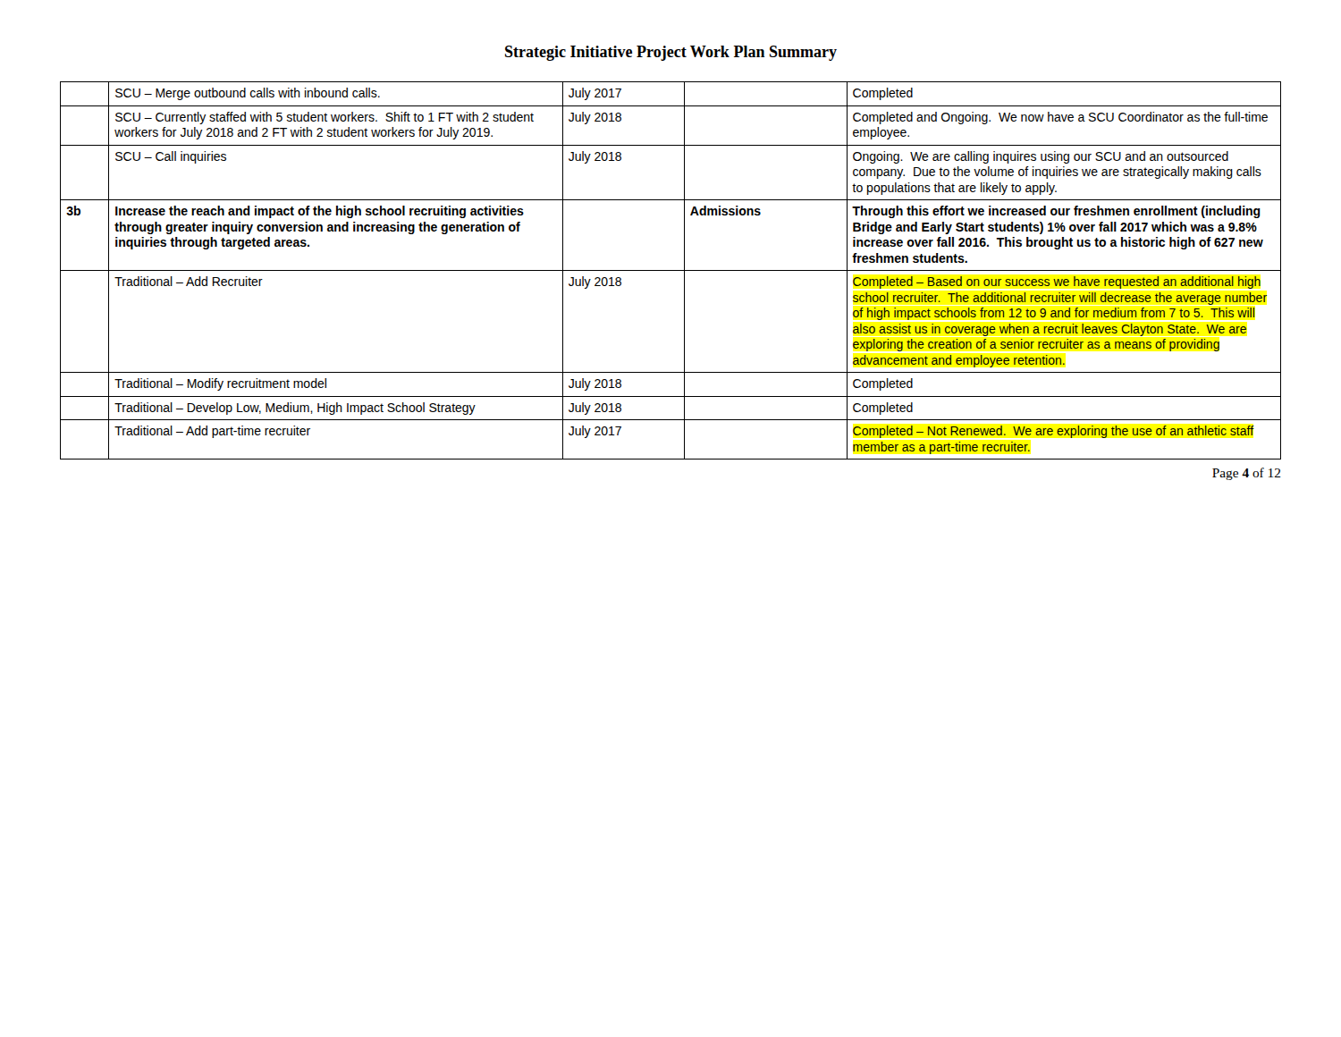Strategic Initiative Project Work Plan Summary
| | SCU – Merge outbound calls with inbound calls. | July 2017 | | Completed |
| | SCU – Currently staffed with 5 student workers. Shift to 1 FT with 2 student workers for July 2018 and 2 FT with 2 student workers for July 2019. | July 2018 | | Completed and Ongoing. We now have a SCU Coordinator as the full-time employee. |
| | SCU – Call inquiries | July 2018 | | Ongoing. We are calling inquires using our SCU and an outsourced company. Due to the volume of inquiries we are strategically making calls to populations that are likely to apply. |
| 3b | Increase the reach and impact of the high school recruiting activities through greater inquiry conversion and increasing the generation of inquiries through targeted areas. | | Admissions | Through this effort we increased our freshmen enrollment (including Bridge and Early Start students) 1% over fall 2017 which was a 9.8% increase over fall 2016. This brought us to a historic high of 627 new freshmen students. |
| | Traditional – Add Recruiter | July 2018 | | Completed – Based on our success we have requested an additional high school recruiter. The additional recruiter will decrease the average number of high impact schools from 12 to 9 and for medium from 7 to 5. This will also assist us in coverage when a recruit leaves Clayton State. We are exploring the creation of a senior recruiter as a means of providing advancement and employee retention. |
| | Traditional – Modify recruitment model | July 2018 | | Completed |
| | Traditional – Develop Low, Medium, High Impact School Strategy | July 2018 | | Completed |
| | Traditional – Add part-time recruiter | July 2017 | | Completed – Not Renewed. We are exploring the use of an athletic staff member as a part-time recruiter. |
Page 4 of 12